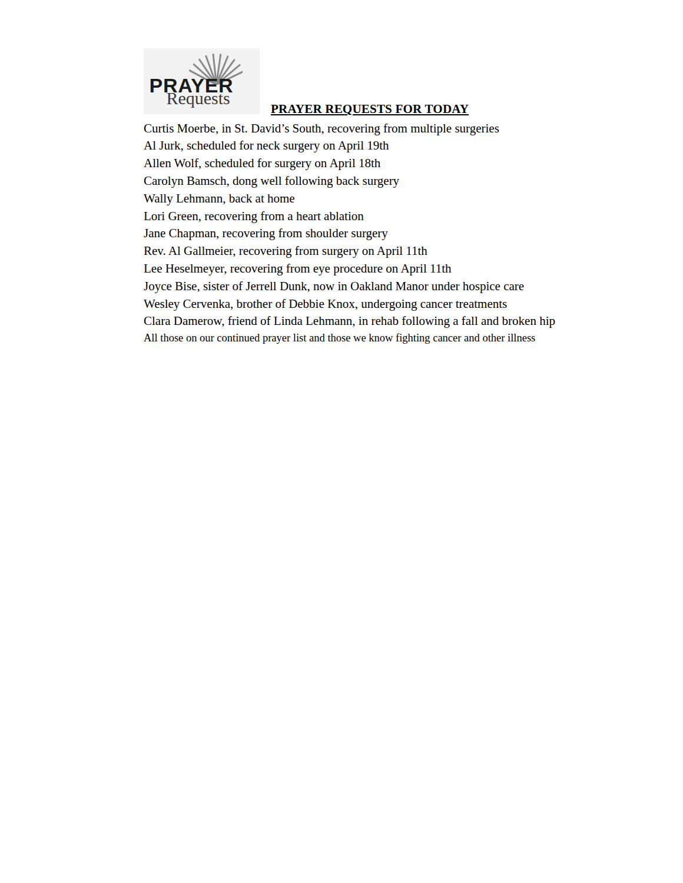PRAYER
Requests
PRAYER REQUESTS FOR TODAY
Curtis Moerbe, in St. David’s South, recovering from multiple surgeries
Al Jurk, scheduled for neck surgery on April 19th
Allen Wolf, scheduled for surgery on April 18th
Carolyn Bamsch, dong well following back surgery
Wally Lehmann, back at home
Lori Green, recovering from a heart ablation
Jane Chapman, recovering from shoulder surgery
Rev. Al Gallmeier, recovering from surgery on April 11th
Lee Heselmeyer, recovering from eye procedure on April 11th
Joyce Bise, sister of Jerrell Dunk, now in Oakland Manor under hospice care
Wesley Cervenka, brother of Debbie Knox, undergoing cancer treatments
Clara Damerow, friend of Linda Lehmann, in rehab following a fall and broken hip
All those on our continued prayer list and those we know fighting cancer and other illness